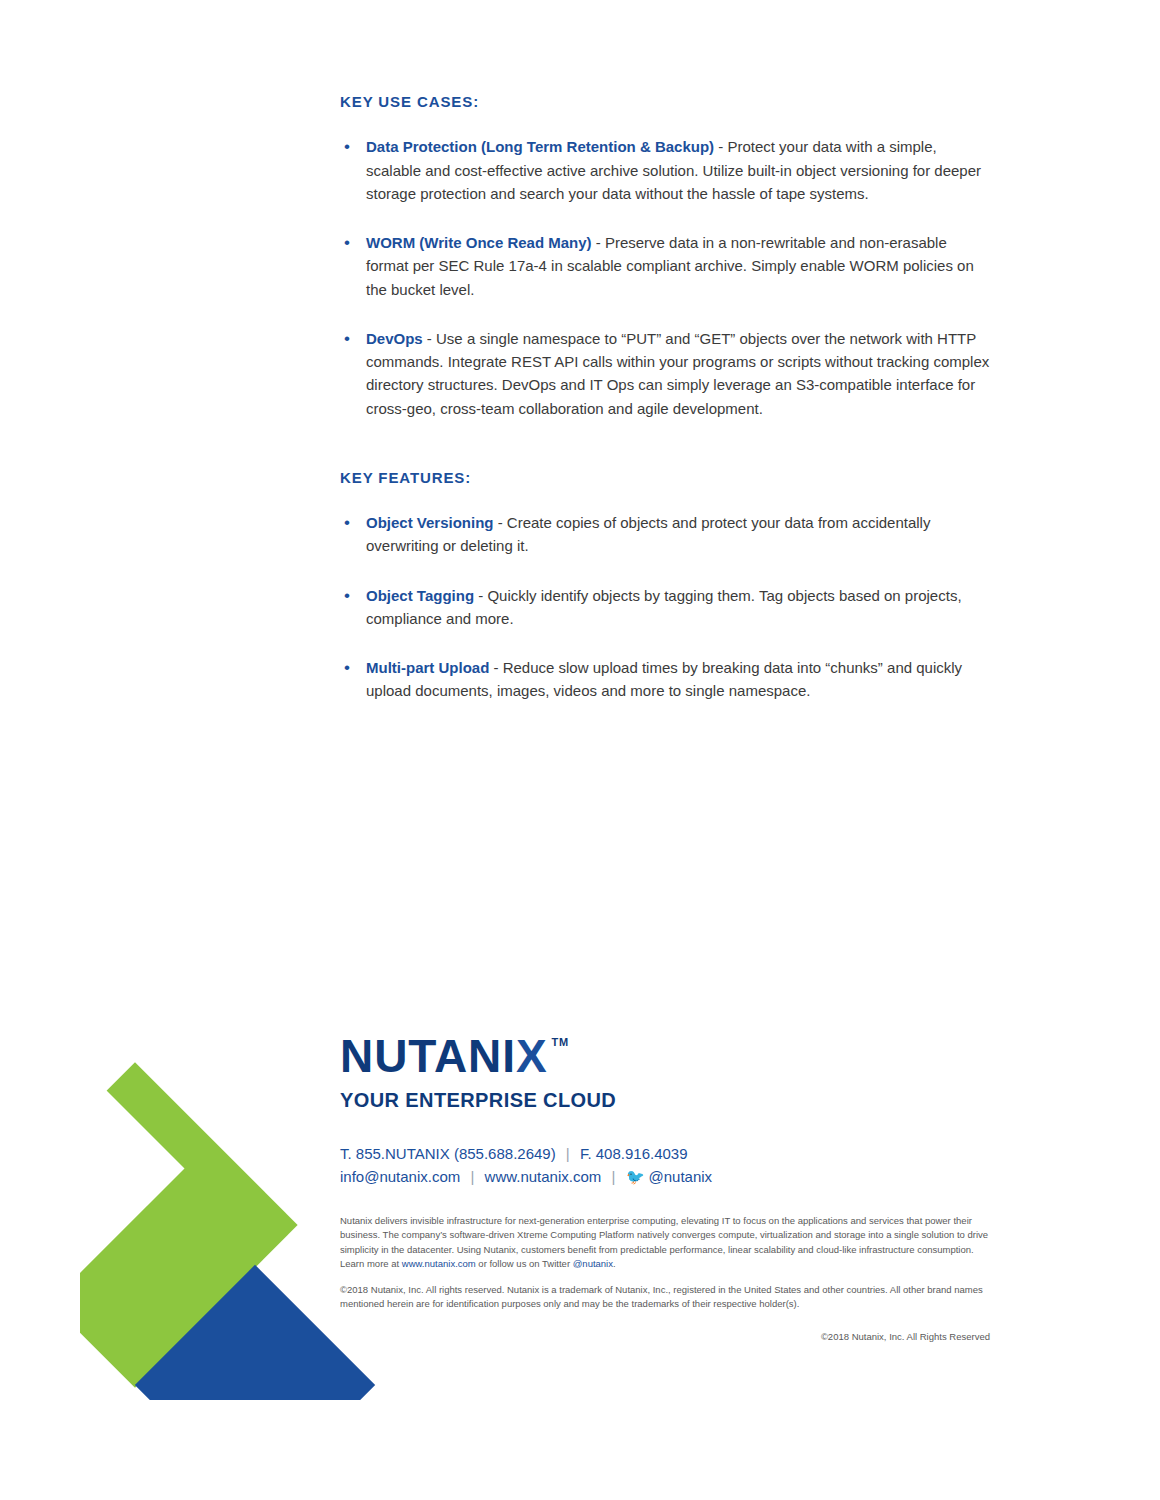KEY USE CASES:
Data Protection (Long Term Retention & Backup) - Protect your data with a simple, scalable and cost-effective active archive solution. Utilize built-in object versioning for deeper storage protection and search your data without the hassle of tape systems.
WORM (Write Once Read Many) - Preserve data in a non-rewritable and non-erasable format per SEC Rule 17a-4 in scalable compliant archive. Simply enable WORM policies on the bucket level.
DevOps - Use a single namespace to “PUT” and “GET” objects over the network with HTTP commands. Integrate REST API calls within your programs or scripts without tracking complex directory structures. DevOps and IT Ops can simply leverage an S3-compatible interface for cross-geo, cross-team collaboration and agile development.
KEY FEATURES:
Object Versioning - Create copies of objects and protect your data from accidentally overwriting or deleting it.
Object Tagging - Quickly identify objects by tagging them. Tag objects based on projects, compliance and more.
Multi-part Upload - Reduce slow upload times by breaking data into “chunks” and quickly upload documents, images, videos and more to single namespace.
NUTANIXTM
YOUR ENTERPRISE CLOUD
T. 855.NUTANIX (855.688.2649) | F. 408.916.4039
info@nutanix.com | www.nutanix.com | 🐦@nutanix
Nutanix delivers invisible infrastructure for next-generation enterprise computing, elevating IT to focus on the applications and services that power their business. The company’s software-driven Xtreme Computing Platform natively converges compute, virtualization and storage into a single solution to drive simplicity in the datacenter. Using Nutanix, customers benefit from predictable performance, linear scalability and cloud-like infrastructure consumption. Learn more at www.nutanix.com or follow us on Twitter @nutanix.
©2018 Nutanix, Inc. All rights reserved. Nutanix is a trademark of Nutanix, Inc., registered in the United States and other countries. All other brand names mentioned herein are for identification purposes only and may be the trademarks of their respective holder(s).
©2018 Nutanix, Inc. All Rights Reserved